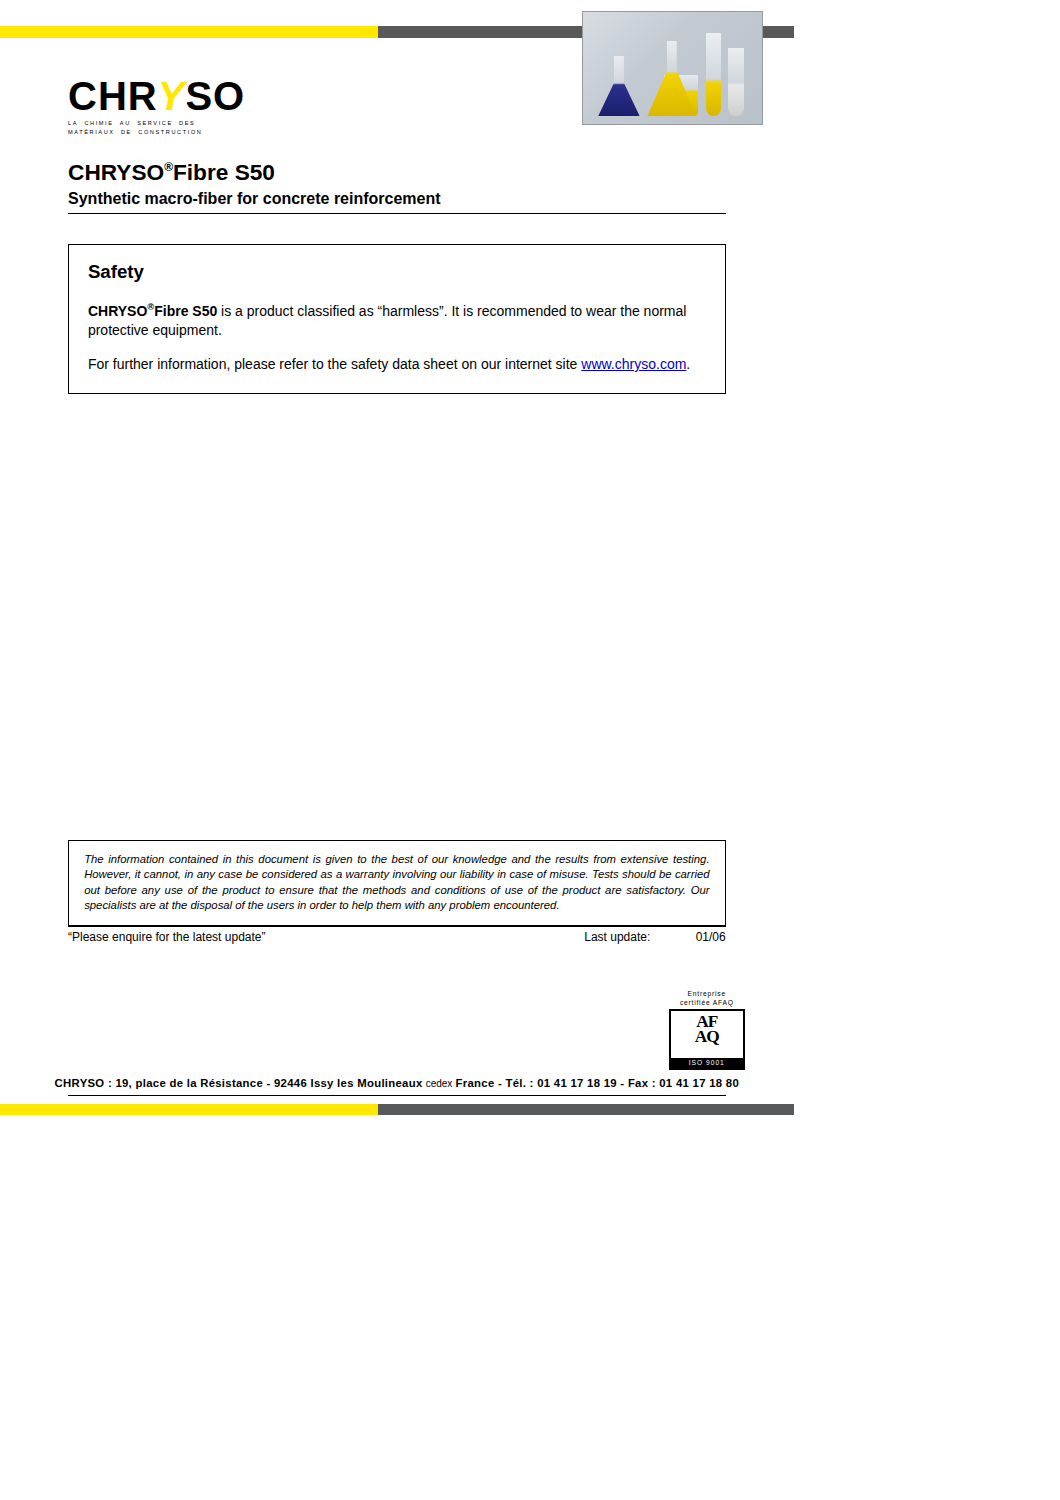CHRYSO
LA CHIMIE AU SERVICE DES
MATÉRIAUX DE CONSTRUCTION
CHRYSO®Fibre S50
Synthetic macro-fiber for concrete reinforcement
Safety
CHRYSO®Fibre S50 is a product classified as “harmless”. It is recommended to wear the normal protective equipment.
For further information, please refer to the safety data sheet on our internet site www.chryso.com.
The information contained in this document is given to the best of our knowledge and the results from extensive testing. However, it cannot, in any case be considered as a warranty involving our liability in case of misuse. Tests should be carried out before any use of the product to ensure that the methods and conditions of use of the product are satisfactory. Our specialists are at the disposal of the users in order to help them with any problem encountered.
“Please enquire for the latest update”
Last update: 01/06
Entreprise
certifiée AFAQ
AF
AQ
ISO 9001
CHRYSO : 19, place de la Résistance - 92446 Issy les Moulineaux cedex France - Tél. : 01 41 17 18 19 - Fax : 01 41 17 18 80